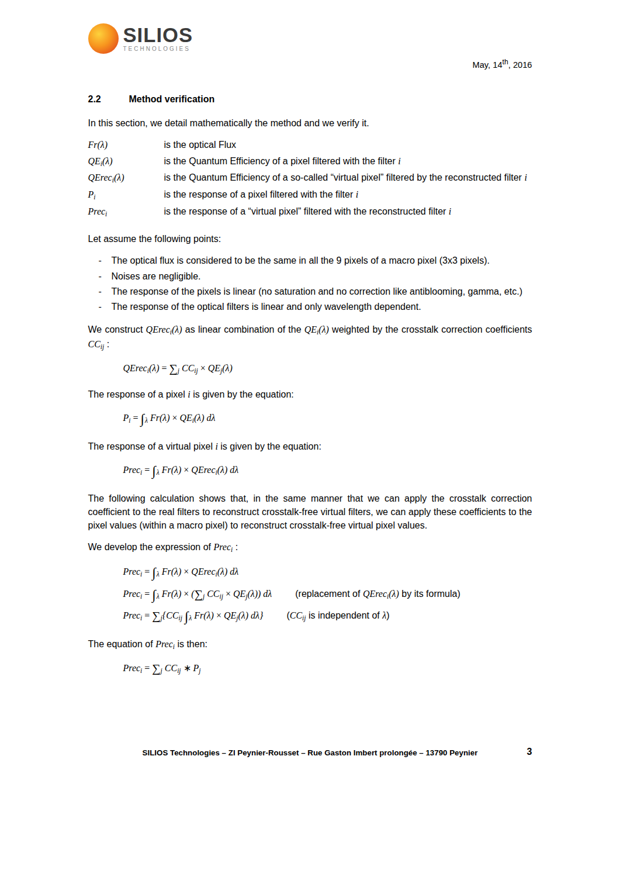SILIOS
TECHNOLOGIES
May, 14th, 2016
2.2 Method verification
In this section, we detail mathematically the method and we verify it.
| Fr(λ) | is the optical Flux |
| QE i (λ) | is the Quantum Efficiency of a pixel filtered with the filter i |
| QErec i (λ) | is the Quantum Efficiency of a so-called “virtual pixel” filtered by the reconstructed filter i |
| P i | is the response of a pixel filtered with the filter i |
| Prec i | is the response of a “virtual pixel” filtered with the reconstructed filter i |
Let assume the following points:
The optical flux is considered to be the same in all the 9 pixels of a macro pixel (3x3 pixels).
Noises are negligible.
The response of the pixels is linear (no saturation and no correction like antiblooming, gamma, etc.)
The response of the optical filters is linear and only wavelength dependent.
We construct QEreci(λ) as linear combination of the QEi(λ) weighted by the crosstalk correction coefficients CCij :
QEreci(λ) = ∑j CCij × QEj(λ)
The response of a pixel i is given by the equation:
Pi = ∫λ Fr(λ) × QEi(λ) dλ
The response of a virtual pixel i is given by the equation:
Preci = ∫λ Fr(λ) × QEreci(λ) dλ
The following calculation shows that, in the same manner that we can apply the crosstalk correction coefficient to the real filters to reconstruct crosstalk-free virtual filters, we can apply these coefficients to the pixel values (within a macro pixel) to reconstruct crosstalk-free virtual pixel values.
We develop the expression of Preci :
Preci = ∫λ Fr(λ) × QEreci(λ) dλ
Preci = ∫λ Fr(λ) × (∑j CCij × QEj(λ)) dλ(replacement of QEreci(λ) by its formula)
Preci = ∑j{CCij ∫λ Fr(λ) × QEj(λ) dλ}(CCij is independent of λ)
The equation of Preci is then:
Preci = ∑j CCij ∗ Pj
SILIOS Technologies – ZI Peynier-Rousset – Rue Gaston Imbert prolongée – 13790 Peynier
3